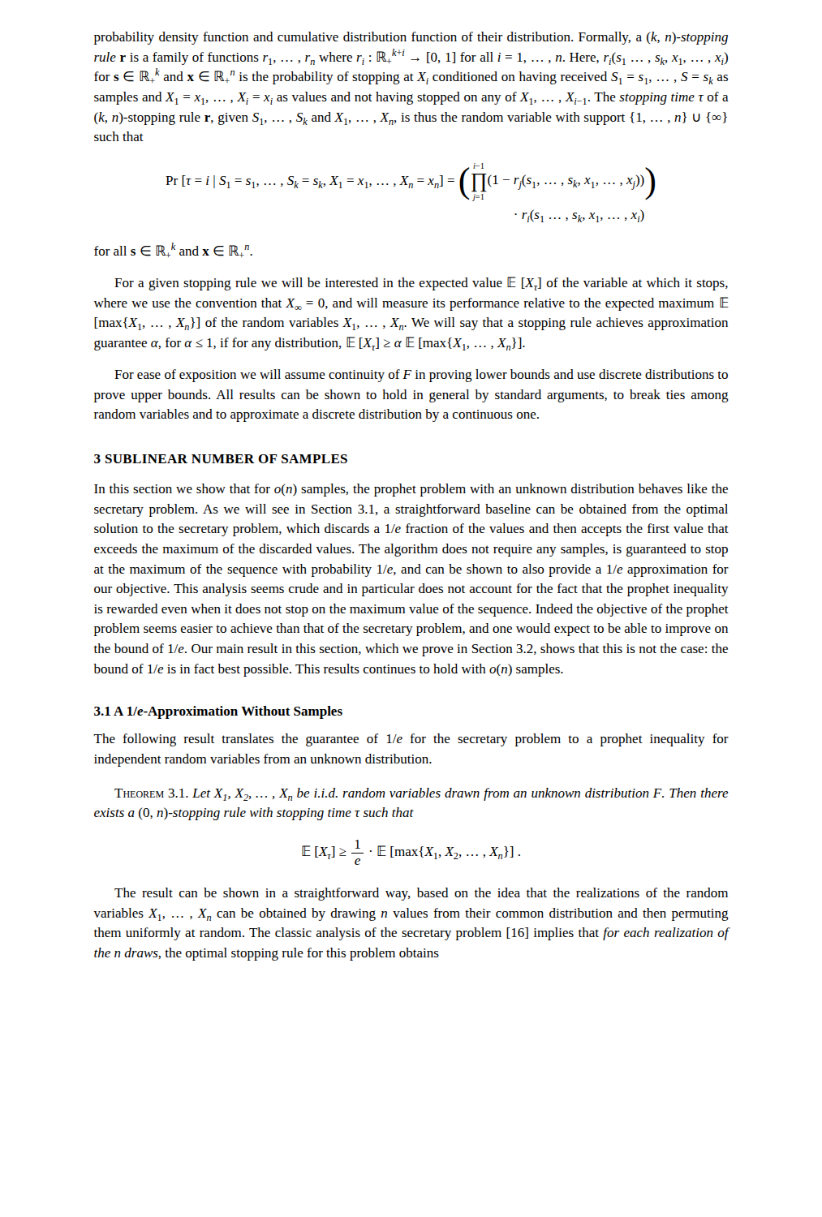probability density function and cumulative distribution function of their distribution. Formally, a (k, n)-stopping rule r is a family of functions r1, … , rn where ri : ℝ+k+i → [0, 1] for all i = 1, … , n. Here, ri(s1 … , sk, x1, … , xi) for s ∈ ℝ+k and x ∈ ℝ+n is the probability of stopping at Xi conditioned on having received S1 = s1, … , S = sk as samples and X1 = x1, … , Xi = xi as values and not having stopped on any of X1, … , Xi−1. The stopping time τ of a (k, n)-stopping rule r, given S1, … , Sk and X1, … , Xn, is thus the random variable with support {1, … , n} ∪ {∞} such that
| Pr [ τ = i / S 1 = s 1 , … , S k = s k , X 1 = x 1 , … , X n = x n ] = | ( | i −1 ∏ j =1 (1 − r j ( s 1 , … , s k , x 1 , … , x j )) | ) |
| | | · r i ( s 1 … , s k , x 1 , … , x i ) | |
for all s ∈ ℝ+k and x ∈ ℝ+n.
For a given stopping rule we will be interested in the expected value 𝔼 [Xτ] of the variable at which it stops, where we use the convention that X∞ = 0, and will measure its performance relative to the expected maximum 𝔼 [max{X1, … , Xn}] of the random variables X1, … , Xn. We will say that a stopping rule achieves approximation guarantee α, for α ≤ 1, if for any distribution, 𝔼 [Xτ] ≥ α 𝔼 [max{X1, … , Xn}].
For ease of exposition we will assume continuity of F in proving lower bounds and use discrete distributions to prove upper bounds. All results can be shown to hold in general by standard arguments, to break ties among random variables and to approximate a discrete distribution by a continuous one.
3 Sublinear Number of Samples
In this section we show that for o(n) samples, the prophet problem with an unknown distribution behaves like the secretary problem. As we will see in Section 3.1, a straightforward baseline can be obtained from the optimal solution to the secretary problem, which discards a 1/e fraction of the values and then accepts the first value that exceeds the maximum of the discarded values. The algorithm does not require any samples, is guaranteed to stop at the maximum of the sequence with probability 1/e, and can be shown to also provide a 1/e approximation for our objective. This analysis seems crude and in particular does not account for the fact that the prophet inequality is rewarded even when it does not stop on the maximum value of the sequence. Indeed the objective of the prophet problem seems easier to achieve than that of the secretary problem, and one would expect to be able to improve on the bound of 1/e. Our main result in this section, which we prove in Section 3.2, shows that this is not the case: the bound of 1/e is in fact best possible. This results continues to hold with o(n) samples.
3.1 A 1/e-Approximation Without Samples
The following result translates the guarantee of 1/e for the secretary problem to a prophet inequality for independent random variables from an unknown distribution.
Theorem 3.1. Let X1, X2, … , Xn be i.i.d. random variables drawn from an unknown distribution F. Then there exists a (0, n)-stopping rule with stopping time τ such that
𝔼 [Xτ] ≥ 1 e · 𝔼 [max{X1, X2, … , Xn}] .
The result can be shown in a straightforward way, based on the idea that the realizations of the random variables X1, … , Xn can be obtained by drawing n values from their common distribution and then permuting them uniformly at random. The classic analysis of the secretary problem [16] implies that for each realization of the n draws, the optimal stopping rule for this problem obtains